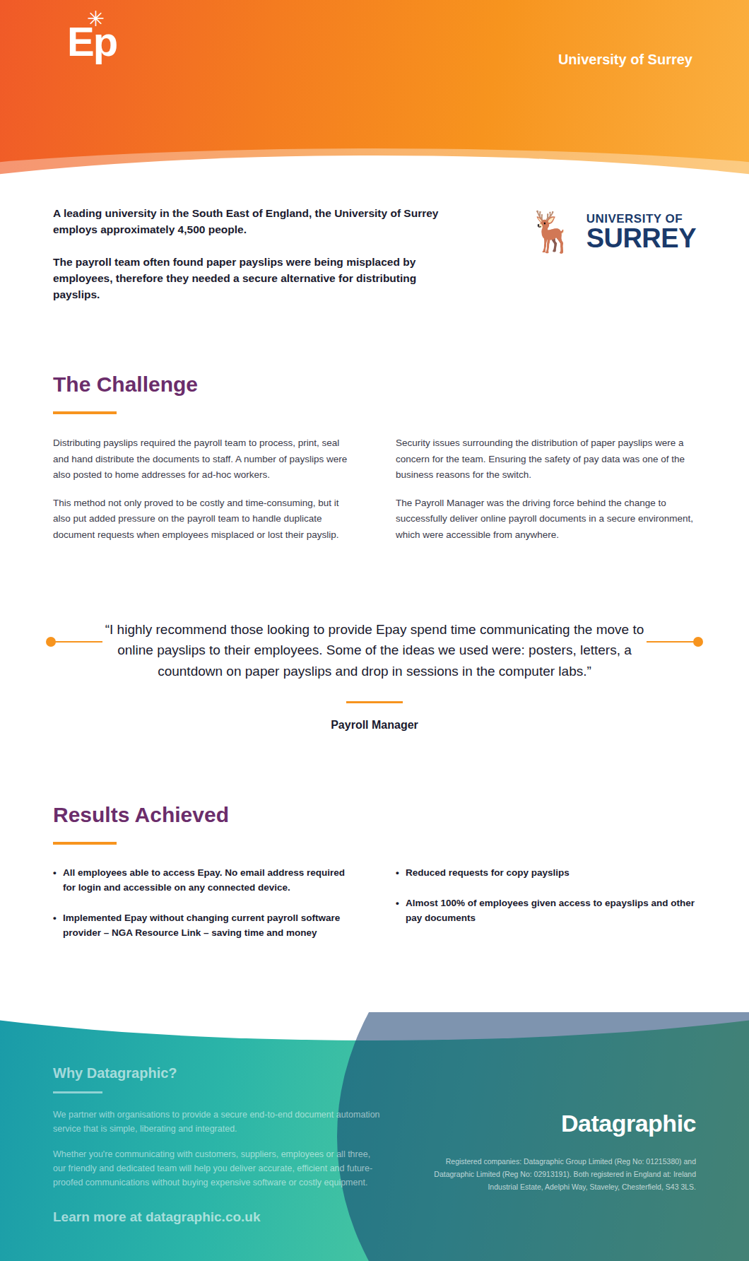✳Ep
University of Surrey
A leading university in the South East of England, the University of Surrey employs approximately 4,500 people.
The payroll team often found paper payslips were being misplaced by employees, therefore they needed a secure alternative for distributing payslips.
🦌 UNIVERSITY OF
SURREY
The Challenge
Distributing payslips required the payroll team to process, print, seal and hand distribute the documents to staff. A number of payslips were also posted to home addresses for ad-hoc workers.
This method not only proved to be costly and time-consuming, but it also put added pressure on the payroll team to handle duplicate document requests when employees misplaced or lost their payslip.
Security issues surrounding the distribution of paper payslips were a concern for the team. Ensuring the safety of pay data was one of the business reasons for the switch.
The Payroll Manager was the driving force behind the change to successfully deliver online payroll documents in a secure environment, which were accessible from anywhere.
“I highly recommend those looking to provide Epay spend time communicating the move to online payslips to their employees. Some of the ideas we used were: posters, letters, a countdown on paper payslips and drop in sessions in the computer labs.”
Payroll Manager
Results Achieved
All employees able to access Epay. No email address required for login and accessible on any connected device.
Implemented Epay without changing current payroll software provider – NGA Resource Link – saving time and money
Reduced requests for copy payslips
Almost 100% of employees given access to epayslips and other pay documents
Why Datagraphic?
We partner with organisations to provide a secure end-to-end document automation service that is simple, liberating and integrated.
Whether you're communicating with customers, suppliers, employees or all three, our friendly and dedicated team will help you deliver accurate, efficient and future-proofed communications without buying expensive software or costly equipment.
Learn more at datagraphic.co.uk
Datagraphic
Registered companies: Datagraphic Group Limited (Reg No: 01215380) and Datagraphic Limited (Reg No: 02913191). Both registered in England at: Ireland Industrial Estate, Adelphi Way, Staveley, Chesterfield, S43 3LS.